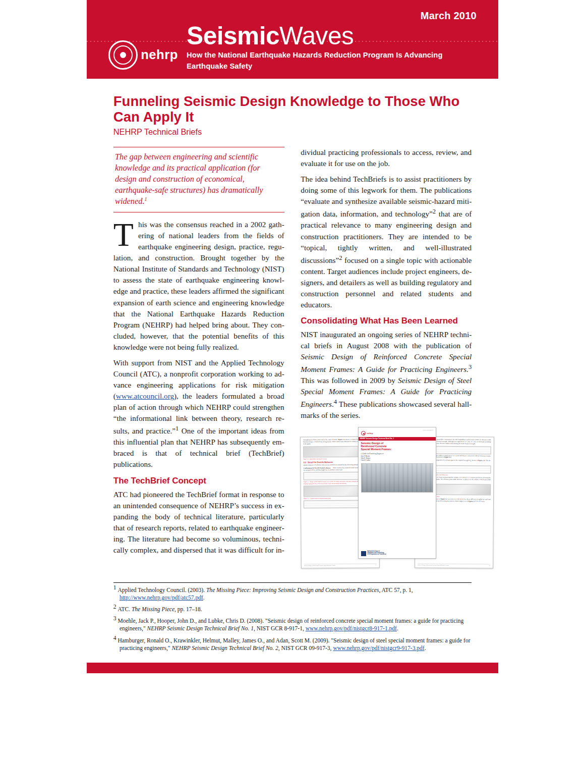March 2010
nehrp
SeismicWaves
How the National Earthquake Hazards Reduction Program Is Advancing Earthquake Safety
Funneling Seismic Design Knowledge to Those Who Can Apply It
NEHRP Technical Briefs
The gap between engineering and scientific knowledge and its practical application (for design and construction of economical, earthquake-safe structures) has dramatically widened.1
This was the consensus reached in a 2002 gathering of national leaders from the fields of earthquake engineering design, practice, regulation, and construction. Brought together by the National Institute of Standards and Technology (NIST) to assess the state of earthquake engineering knowledge and practice, these leaders affirmed the significant expansion of earth science and engineering knowledge that the National Earthquake Hazards Reduction Program (NEHRP) had helped bring about. They concluded, however, that the potential benefits of this knowledge were not being fully realized.
With support from NIST and the Applied Technology Council (ATC), a nonprofit corporation working to advance engineering applications for risk mitigation (www.atcouncil.org), the leaders formulated a broad plan of action through which NEHRP could strengthen “the informational link between theory, research results, and practice.”1 One of the important ideas from this influential plan that NEHRP has subsequently embraced is that of technical brief (TechBrief) publications.
The TechBrief Concept
ATC had pioneered the TechBrief format in response to an unintended consequence of NEHRP’s success in expanding the body of technical literature, particularly that of research reports, related to earthquake engineering. The literature had become so voluminous, technically complex, and dispersed that it was difficult for individual practicing professionals to access, review, and evaluate it for use on the job.
The idea behind TechBriefs is to assist practitioners by doing some of this legwork for them. The publications “evaluate and synthesize available seismic-hazard mitigation data, information, and technology”2 that are of practical relevance to many engineering design and construction practitioners. They are intended to be “topical, tightly written, and well-illustrated discussions”2 focused on a single topic with actionable content. Target audiences include project engineers, designers, and detailers as well as building regulatory and construction personnel and related students and educators.
Consolidating What Has Been Learned
NIST inaugurated an ongoing series of NEHRP technical briefs in August 2008 with the publication of Seismic Design of Reinforced Concrete Special Moment Frames: A Guide for Practicing Engineers.3 This was followed in 2009 by Seismic Design of Steel Special Moment Frames: A Guide for Practicing Engineers.4 These publications showcased several hallmarks of the series.
Strengthened column joints and at the ends of beams. Figure 3.3 shows a column hoop configuration using confinement hoops. Circular hoop arrangements, where earlier tests efficient for column confinement, are now covered in the guide.
Figure 3.2 Shear failure and ductile re-entry
3.3 Detail for Ductile Behavior
Ductile behavior of columns and concrete members is ensured by the following principles.
Confinement for heavily loaded columns — Plain concrete has relatively small tensile compressive strain capacity (around 0.003), and thus might lose its ability to carry load.
Figure 3.3 Hoops confine heavily stressed core sections of column and beams with hoop arrangements for cast and engineering bar embedding longitudinal bars, all of which satisfy closely spaced design and detailing.
Figure 3.5 Column beam-to-column moment detail
Seismic Design of Reinforced Concrete Special Moment Frames 17
NIST GCR 8-917-1
nehrp
NEHRP Seismic Design Technical Brief No. 1
Seismic Design of
Reinforced Concrete
Special Moment Frames:
A Guide for Practicing Engineers
Jack P. Moehle
John D. Hooper
Chris D. Lubke
National Institute of
Standards and Technology
U.S. Department of Commerce
It is well established that for monolithic construction, the slab longitudinal reinforcement within an effective width also contributes to the beam flexural strength. Although not required by ACI 318, ACI 352 recommends including the slab reinforcement within the effective width in determining the beam flexural strength.
For a joint, the effective flange width in compression. For a joint and interior connection without transverse beams, an effective width is defined as shown in Figure 5-3.
The design strength φMn is required to be at least equal to the required strength Mu known in Figure 5-4. The design strength is defined as
Figure 5-3 Definition of beam column joint dimensions
Through Figure 5-4 column for beam moment than the column, ACI 318 §21.5.1 contains provisions allowing the beam to be wider than the column. The effective joint width, however, is taken to be the smaller of the beam width and the column width.
Figure 5-4 Joint shear from beam shears
For strength coefficients shown in Figure 5-7 are from ACI 352 §2.4.2 for these different strengths for wall and typical joint involving internal specifics using the joint in relation (upper row in Figures 5-7) for all levels.
Seismic Design of Reinforced Concrete Special Moment Frames 10
1 Applied Technology Council. (2003). The Missing Piece: Improving Seismic Design and Construction Practices, ATC 57, p. 1, http://www.nehrp.gov/pdf/atc57.pdf.
2 ATC. The Missing Piece, pp. 17–18.
3 Moehle, Jack P., Hooper, John D., and Lubke, Chris D. (2008). "Seismic design of reinforced concrete special moment frames: a guide for practicing engineers," NEHRP Seismic Design Technical Brief No. 1, NIST GCR 8-917-1, www.nehrp.gov/pdf/nistgcr8-917-1.pdf.
4 Hamburger, Ronald O., Krawinkler, Helmut, Malley, James O., and Adan, Scott M. (2009). "Seismic design of steel special moment frames: a guide for practicing engineers," NEHRP Seismic Design Technical Brief No. 2, NIST GCR 09-917-3, www.nehrp.gov/pdf/nistgcr9-917-3.pdf.